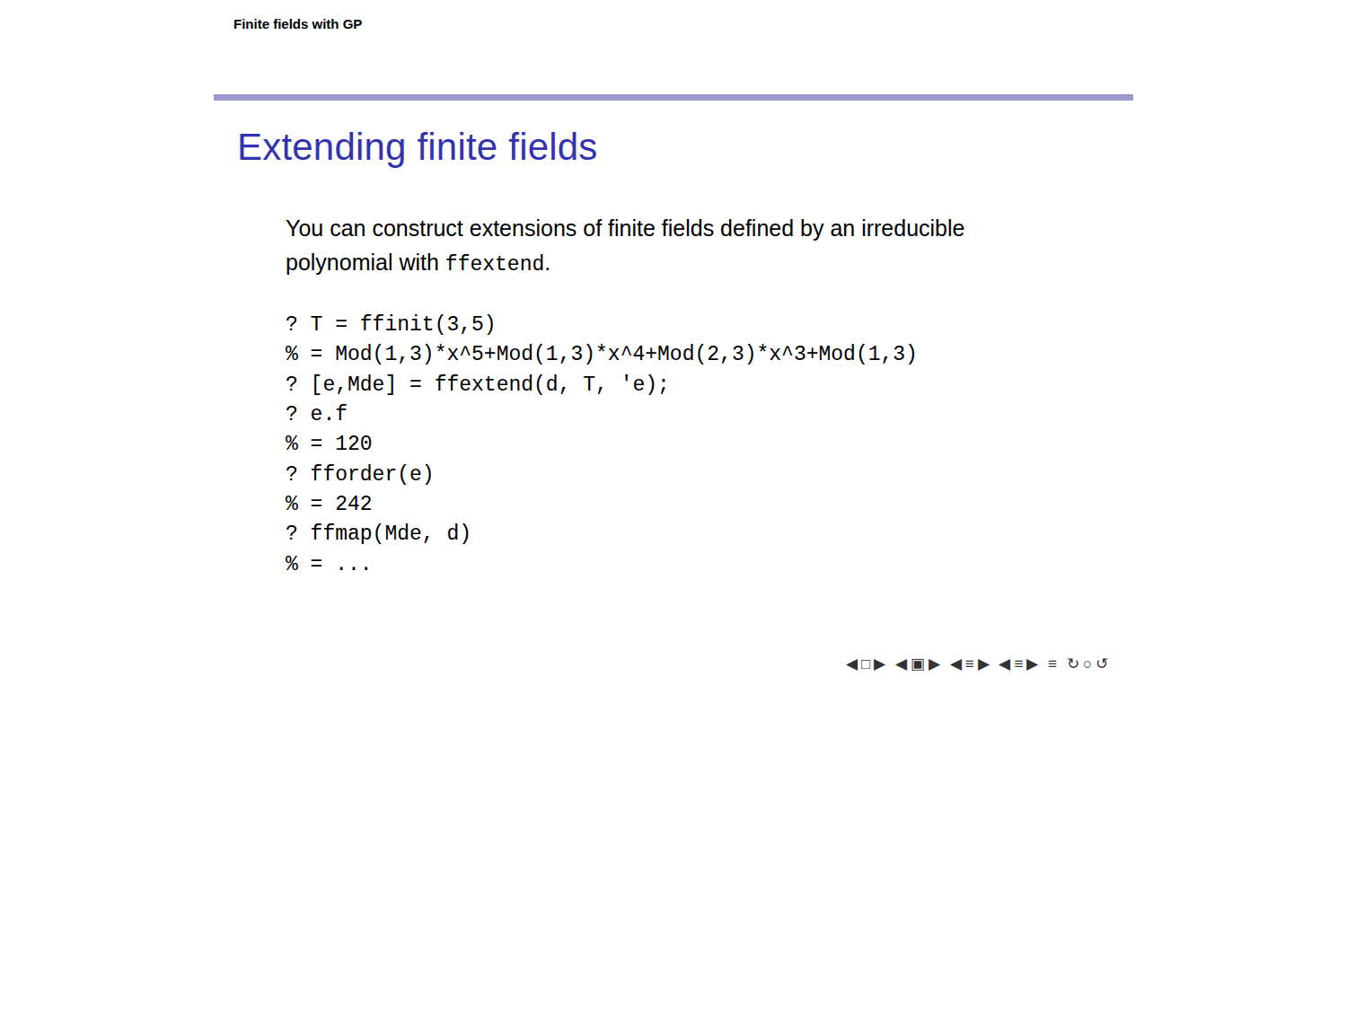Finite fields with GP
Extending finite fields
You can construct extensions of finite fields defined by an irreducible polynomial with ffextend.
? T = ffinit(3,5)
% = Mod(1,3)*x^5+Mod(1,3)*x^4+Mod(2,3)*x^3+Mod(1,3)
? [e,Mde] = ffextend(d, T, 'e);
? e.f
% = 120
? fforder(e)
% = 242
? ffmap(Mde, d)
% = ...
◀□▶ ◀▣▶ ◀≡▶ ◀≡▶ ≡ ↻○↺